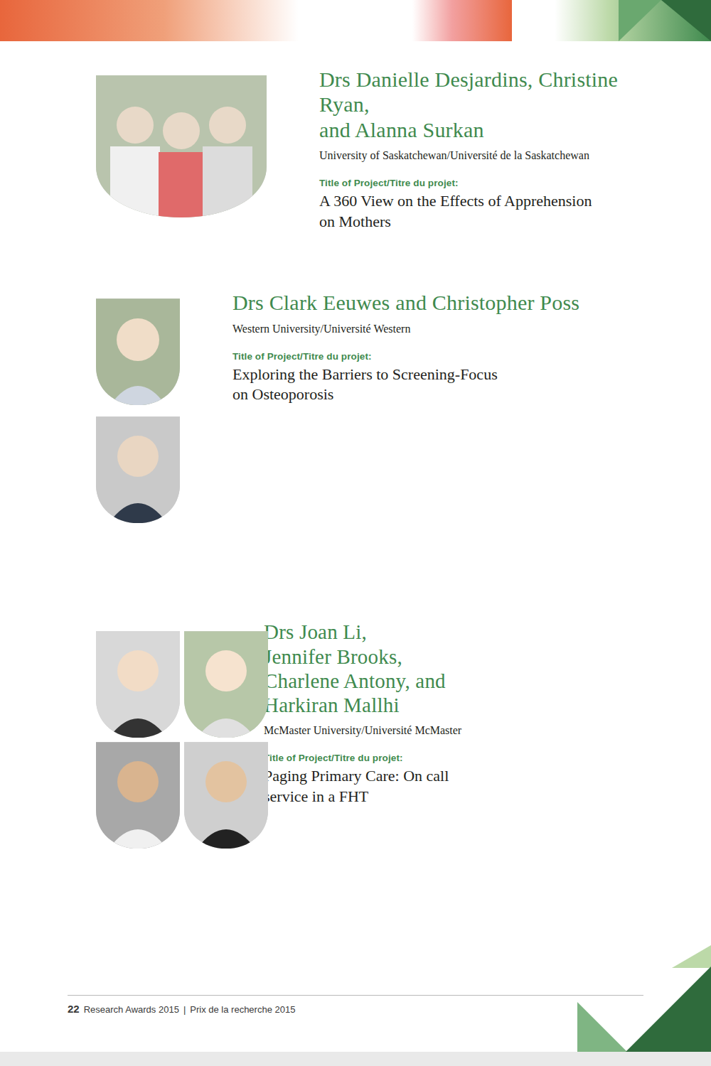Drs Danielle Desjardins, Christine Ryan,
and Alanna Surkan
University of Saskatchewan/Université de la Saskatchewan
Title of Project/Titre du projet:
A 360 View on the Effects of Apprehension
on Mothers
Drs Clark Eeuwes and Christopher Poss
Western University/Université Western
Title of Project/Titre du projet:
Exploring the Barriers to Screening-Focus
on Osteoporosis
Drs Joan Li,
Jennifer Brooks,
Charlene Antony, and
Harkiran Mallhi
McMaster University/Université McMaster
Title of Project/Titre du projet:
Paging Primary Care: On call
service in a FHT
22 Research Awards 2015|Prix de la recherche 2015